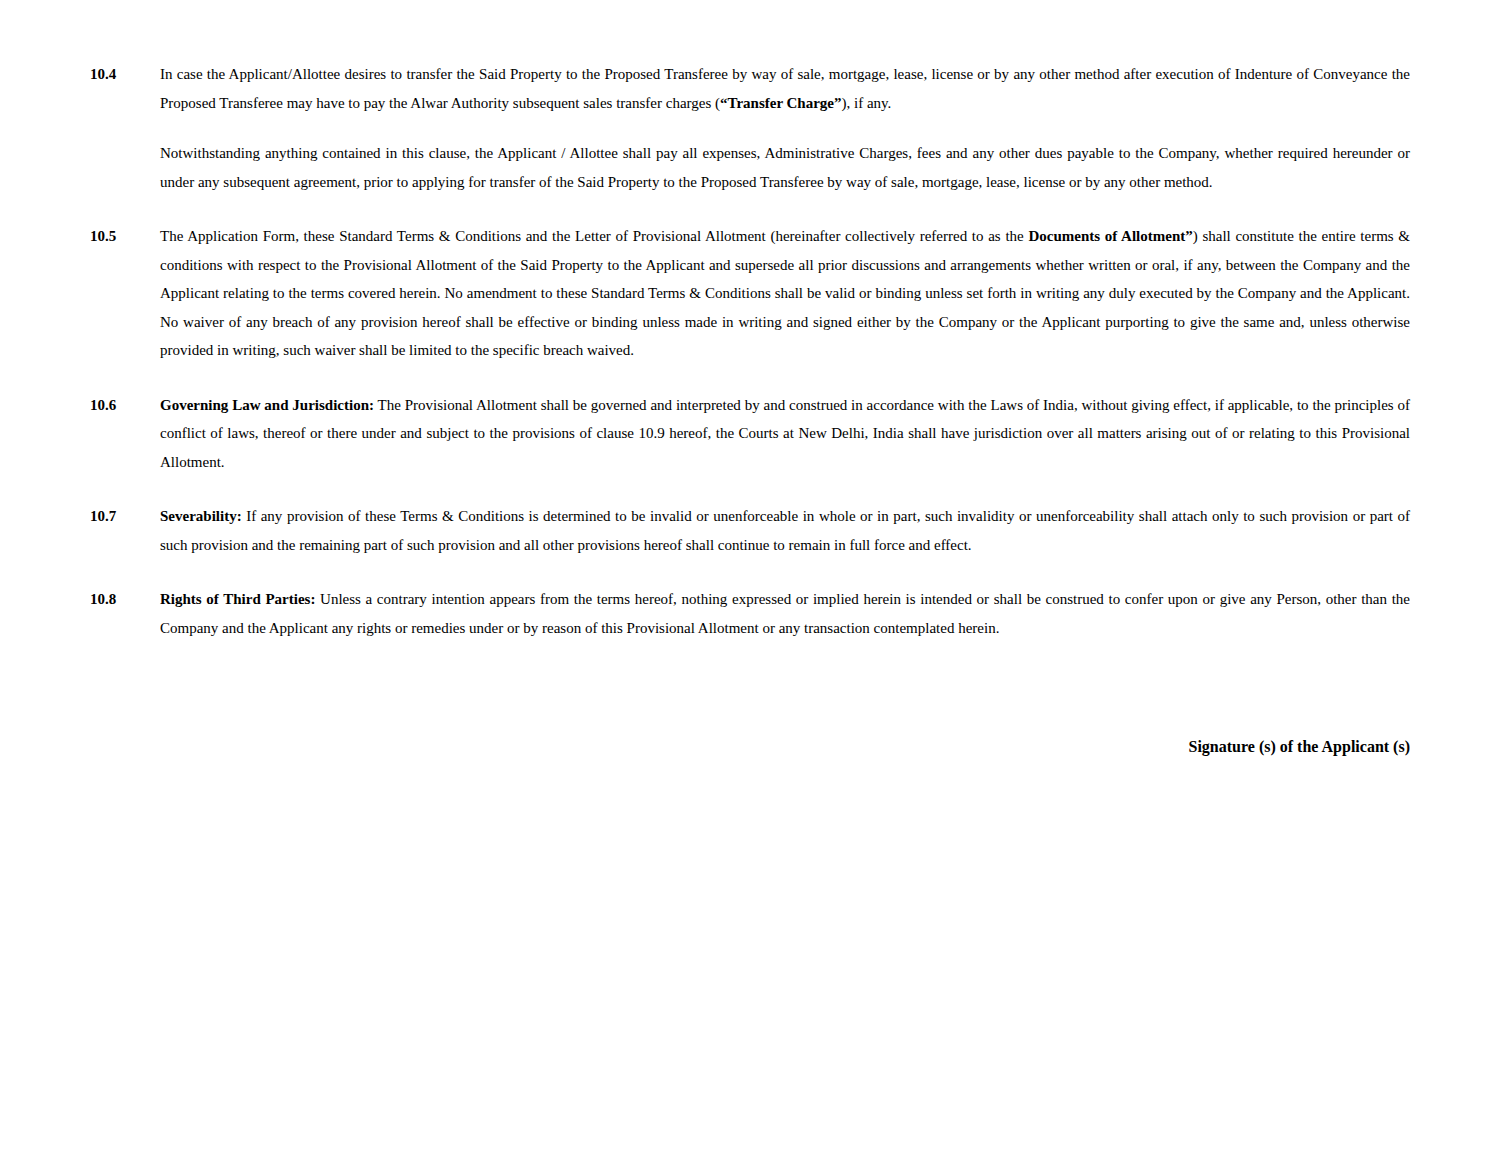10.4
In case the Applicant/Allottee desires to transfer the Said Property to the Proposed Transferee by way of sale, mortgage, lease, license or by any other method after execution of Indenture of Conveyance the Proposed Transferee may have to pay the Alwar Authority subsequent sales transfer charges (“Transfer Charge”), if any.
Notwithstanding anything contained in this clause, the Applicant / Allottee shall pay all expenses, Administrative Charges, fees and any other dues payable to the Company, whether required hereunder or under any subsequent agreement, prior to applying for transfer of the Said Property to the Proposed Transferee by way of sale, mortgage, lease, license or by any other method.
10.5
The Application Form, these Standard Terms & Conditions and the Letter of Provisional Allotment (hereinafter collectively referred to as the Documents of Allotment”) shall constitute the entire terms & conditions with respect to the Provisional Allotment of the Said Property to the Applicant and supersede all prior discussions and arrangements whether written or oral, if any, between the Company and the Applicant relating to the terms covered herein. No amendment to these Standard Terms & Conditions shall be valid or binding unless set forth in writing any duly executed by the Company and the Applicant. No waiver of any breach of any provision hereof shall be effective or binding unless made in writing and signed either by the Company or the Applicant purporting to give the same and, unless otherwise provided in writing, such waiver shall be limited to the specific breach waived.
10.6
Governing Law and Jurisdiction: The Provisional Allotment shall be governed and interpreted by and construed in accordance with the Laws of India, without giving effect, if applicable, to the principles of conflict of laws, thereof or there under and subject to the provisions of clause 10.9 hereof, the Courts at New Delhi, India shall have jurisdiction over all matters arising out of or relating to this Provisional Allotment.
10.7
Severability: If any provision of these Terms & Conditions is determined to be invalid or unenforceable in whole or in part, such invalidity or unenforceability shall attach only to such provision or part of such provision and the remaining part of such provision and all other provisions hereof shall continue to remain in full force and effect.
10.8
Rights of Third Parties: Unless a contrary intention appears from the terms hereof, nothing expressed or implied herein is intended or shall be construed to confer upon or give any Person, other than the Company and the Applicant any rights or remedies under or by reason of this Provisional Allotment or any transaction contemplated herein.
Signature (s) of the Applicant (s)